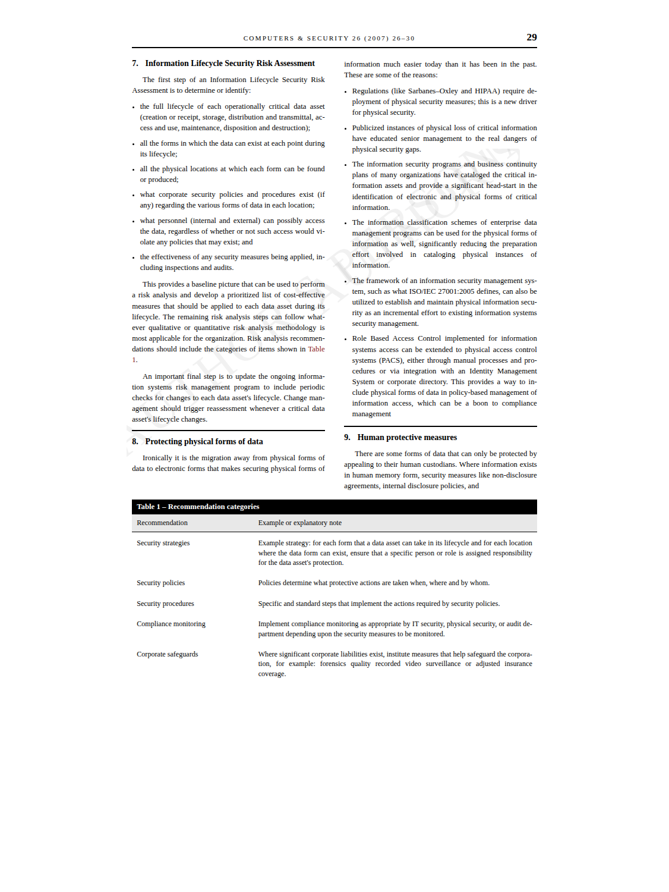Computers & Security 26 (2007) 26–30 29
AUTHOR'S PERSONAL COPY AUTHOR'S PERSONAL COPY
7. Information Lifecycle Security Risk Assessment
The first step of an Information Lifecycle Security Risk Assessment is to determine or identify:
the full lifecycle of each operationally critical data asset (creation or receipt, storage, distribution and transmittal, access and use, maintenance, disposition and destruction);
all the forms in which the data can exist at each point during its lifecycle;
all the physical locations at which each form can be found or produced;
what corporate security policies and procedures exist (if any) regarding the various forms of data in each location;
what personnel (internal and external) can possibly access the data, regardless of whether or not such access would violate any policies that may exist; and
the effectiveness of any security measures being applied, including inspections and audits.
This provides a baseline picture that can be used to perform a risk analysis and develop a prioritized list of cost-effective measures that should be applied to each data asset during its lifecycle. The remaining risk analysis steps can follow whatever qualitative or quantitative risk analysis methodology is most applicable for the organization. Risk analysis recommendations should include the categories of items shown in Table 1.
An important final step is to update the ongoing information systems risk management program to include periodic checks for changes to each data asset's lifecycle. Change management should trigger reassessment whenever a critical data asset's lifecycle changes.
8. Protecting physical forms of data
Ironically it is the migration away from physical forms of data to electronic forms that makes securing physical forms of information much easier today than it has been in the past. These are some of the reasons:
Regulations (like Sarbanes–Oxley and HIPAA) require deployment of physical security measures; this is a new driver for physical security.
Publicized instances of physical loss of critical information have educated senior management to the real dangers of physical security gaps.
The information security programs and business continuity plans of many organizations have cataloged the critical information assets and provide a significant head-start in the identification of electronic and physical forms of critical information.
The information classification schemes of enterprise data management programs can be used for the physical forms of information as well, significantly reducing the preparation effort involved in cataloging physical instances of information.
The framework of an information security management system, such as what ISO/IEC 27001:2005 defines, can also be utilized to establish and maintain physical information security as an incremental effort to existing information systems security management.
Role Based Access Control implemented for information systems access can be extended to physical access control systems (PACS), either through manual processes and procedures or via integration with an Identity Management System or corporate directory. This provides a way to include physical forms of data in policy-based management of information access, which can be a boon to compliance management
9. Human protective measures
There are some forms of data that can only be protected by appealing to their human custodians. Where information exists in human memory form, security measures like non-disclosure agreements, internal disclosure policies, and
Table 1 – Recommendation categories
| Recommendation | Example or explanatory note |
| --- | --- |
| Security strategies | Example strategy: for each form that a data asset can take in its lifecycle and for each location where the data form can exist, ensure that a specific person or role is assigned responsibility for the data asset's protection. |
| Security policies | Policies determine what protective actions are taken when, where and by whom. |
| Security procedures | Specific and standard steps that implement the actions required by security policies. |
| Compliance monitoring | Implement compliance monitoring as appropriate by IT security, physical security, or audit department depending upon the security measures to be monitored. |
| Corporate safeguards | Where significant corporate liabilities exist, institute measures that help safeguard the corporation, for example: forensics quality recorded video surveillance or adjusted insurance coverage. |